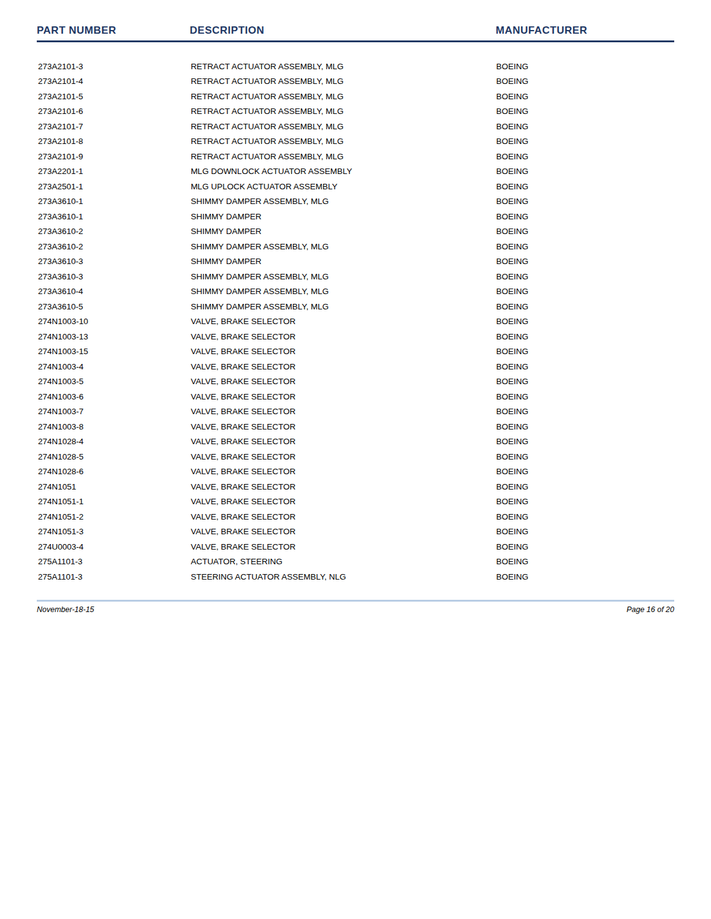PART NUMBER
DESCRIPTION
MANUFACTURER
273A2101-3
RETRACT ACTUATOR ASSEMBLY, MLG
BOEING
273A2101-4
RETRACT ACTUATOR ASSEMBLY, MLG
BOEING
273A2101-5
RETRACT ACTUATOR ASSEMBLY, MLG
BOEING
273A2101-6
RETRACT ACTUATOR ASSEMBLY, MLG
BOEING
273A2101-7
RETRACT ACTUATOR ASSEMBLY, MLG
BOEING
273A2101-8
RETRACT ACTUATOR ASSEMBLY, MLG
BOEING
273A2101-9
RETRACT ACTUATOR ASSEMBLY, MLG
BOEING
273A2201-1
MLG DOWNLOCK ACTUATOR ASSEMBLY
BOEING
273A2501-1
MLG UPLOCK ACTUATOR ASSEMBLY
BOEING
273A3610-1
SHIMMY DAMPER ASSEMBLY, MLG
BOEING
273A3610-1
SHIMMY DAMPER
BOEING
273A3610-2
SHIMMY DAMPER
BOEING
273A3610-2
SHIMMY DAMPER ASSEMBLY, MLG
BOEING
273A3610-3
SHIMMY DAMPER
BOEING
273A3610-3
SHIMMY DAMPER ASSEMBLY, MLG
BOEING
273A3610-4
SHIMMY DAMPER ASSEMBLY, MLG
BOEING
273A3610-5
SHIMMY DAMPER ASSEMBLY, MLG
BOEING
274N1003-10
VALVE, BRAKE SELECTOR
BOEING
274N1003-13
VALVE, BRAKE SELECTOR
BOEING
274N1003-15
VALVE, BRAKE SELECTOR
BOEING
274N1003-4
VALVE, BRAKE SELECTOR
BOEING
274N1003-5
VALVE, BRAKE SELECTOR
BOEING
274N1003-6
VALVE, BRAKE SELECTOR
BOEING
274N1003-7
VALVE, BRAKE SELECTOR
BOEING
274N1003-8
VALVE, BRAKE SELECTOR
BOEING
274N1028-4
VALVE, BRAKE SELECTOR
BOEING
274N1028-5
VALVE, BRAKE SELECTOR
BOEING
274N1028-6
VALVE, BRAKE SELECTOR
BOEING
274N1051
VALVE, BRAKE SELECTOR
BOEING
274N1051-1
VALVE, BRAKE SELECTOR
BOEING
274N1051-2
VALVE, BRAKE SELECTOR
BOEING
274N1051-3
VALVE, BRAKE SELECTOR
BOEING
274U0003-4
VALVE, BRAKE SELECTOR
BOEING
275A1101-3
ACTUATOR, STEERING
BOEING
275A1101-3
STEERING ACTUATOR ASSEMBLY, NLG
BOEING
November-18-15
Page 16 of 20